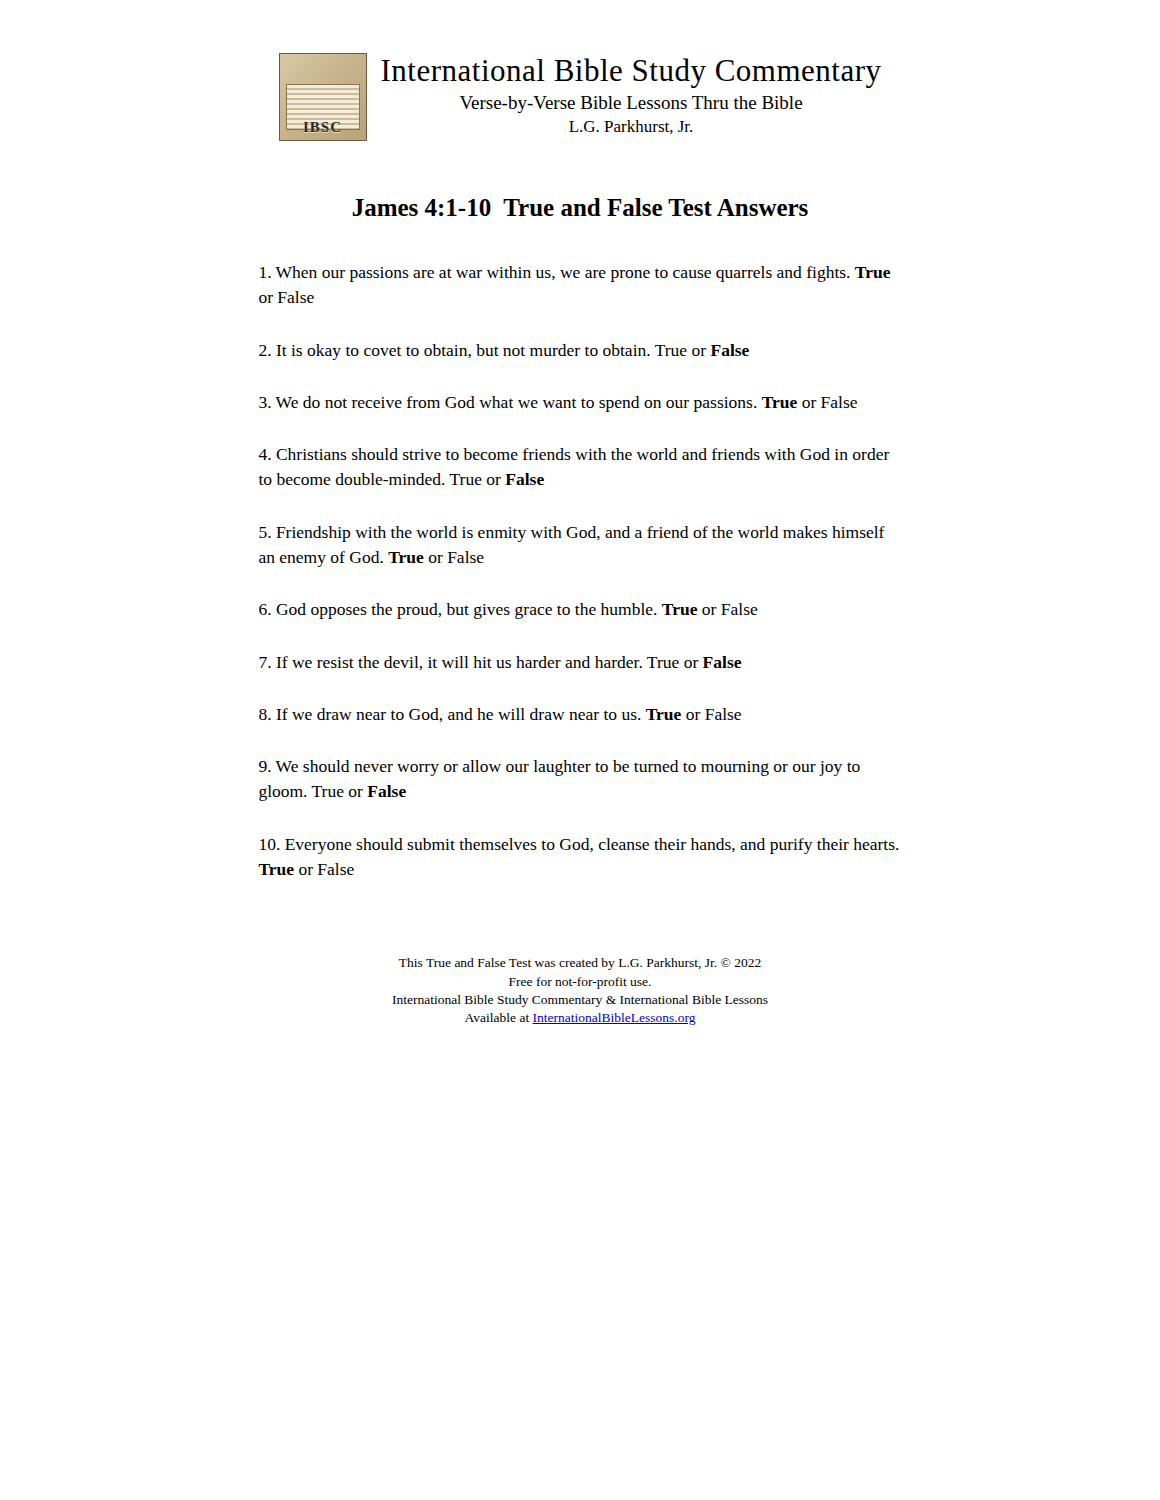International Bible Study Commentary
Verse-by-Verse Bible Lessons Thru the Bible
L.G. Parkhurst, Jr.
James 4:1-10 True and False Test Answers
1. When our passions are at war within us, we are prone to cause quarrels and fights. True or False
2. It is okay to covet to obtain, but not murder to obtain. True or False
3. We do not receive from God what we want to spend on our passions. True or False
4. Christians should strive to become friends with the world and friends with God in order to become double-minded. True or False
5. Friendship with the world is enmity with God, and a friend of the world makes himself an enemy of God. True or False
6. God opposes the proud, but gives grace to the humble. True or False
7. If we resist the devil, it will hit us harder and harder. True or False
8. If we draw near to God, and he will draw near to us. True or False
9. We should never worry or allow our laughter to be turned to mourning or our joy to gloom. True or False
10. Everyone should submit themselves to God, cleanse their hands, and purify their hearts. True or False
This True and False Test was created by L.G. Parkhurst, Jr. © 2022
Free for not-for-profit use.
International Bible Study Commentary & International Bible Lessons
Available at InternationalBibleLessons.org